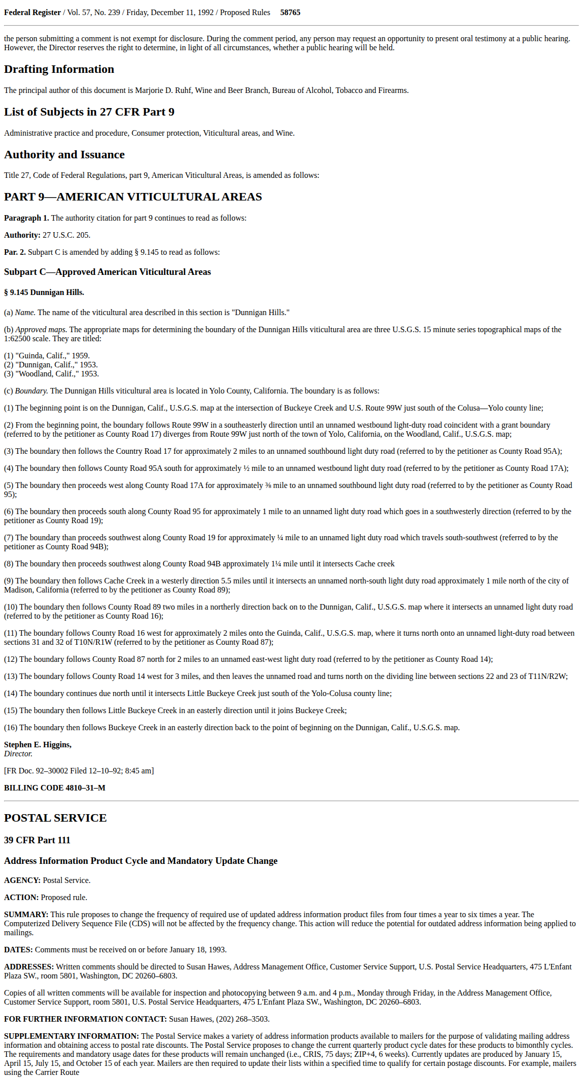Federal Register / Vol. 57, No. 239 / Friday, December 11, 1992 / Proposed Rules 58765
the person submitting a comment is not exempt for disclosure. During the comment period, any person may request an opportunity to present oral testimony at a public hearing. However, the Director reserves the right to determine, in light of all circumstances, whether a public hearing will be held.
Drafting Information
The principal author of this document is Marjorie D. Ruhf, Wine and Beer Branch, Bureau of Alcohol, Tobacco and Firearms.
List of Subjects in 27 CFR Part 9
Administrative practice and procedure, Consumer protection, Viticultural areas, and Wine.
Authority and Issuance
Title 27, Code of Federal Regulations, part 9, American Viticultural Areas, is amended as follows:
PART 9—AMERICAN VITICULTURAL AREAS
Paragraph 1. The authority citation for part 9 continues to read as follows:
Authority: 27 U.S.C. 205.
Par. 2. Subpart C is amended by adding § 9.145 to read as follows:
Subpart C—Approved American Viticultural Areas
§ 9.145 Dunnigan Hills.
(a) Name. The name of the viticultural area described in this section is "Dunnigan Hills."
(b) Approved maps. The appropriate maps for determining the boundary of the Dunnigan Hills viticultural area are three U.S.G.S. 15 minute series topographical maps of the 1:62500 scale. They are titled:
(1) "Guinda, Calif.," 1959.
(2) "Dunnigan, Calif.," 1953.
(3) "Woodland, Calif.," 1953.
(c) Boundary. The Dunnigan Hills viticultural area is located in Yolo County, California. The boundary is as follows:
(1) The beginning point is on the Dunnigan, Calif., U.S.G.S. map at the intersection of Buckeye Creek and U.S. Route 99W just south of the Colusa—Yolo county line;
(2) From the beginning point, the boundary follows Route 99W in a southeasterly direction until an unnamed westbound light-duty road coincident with a grant boundary (referred to by the petitioner as County Road 17) diverges from Route 99W just north of the town of Yolo, California, on the Woodland, Calif., U.S.G.S. map;
(3) The boundary then follows the Country Road 17 for approximately 2 miles to an unnamed southbound light duty road (referred to by the petitioner as County Road 95A);
(4) The boundary then follows County Road 95A south for approximately ½ mile to an unnamed westbound light duty road (referred to by the petitioner as County Road 17A);
(5) The boundary then proceeds west along County Road 17A for approximately ⅜ mile to an unnamed southbound light duty road (referred to by the petitioner as County Road 95);
(6) The boundary then proceeds south along County Road 95 for approximately 1 mile to an unnamed light duty road which goes in a southwesterly direction (referred to by the petitioner as County Road 19);
(7) The boundary than proceeds southwest along County Road 19 for approximately ¼ mile to an unnamed light duty road which travels south-southwest (referred to by the petitioner as County Road 94B);
(8) The boundary then proceeds southwest along County Road 94B approximately 1¼ mile until it intersects Cache creek
(9) The boundary then follows Cache Creek in a westerly direction 5.5 miles until it intersects an unnamed north-south light duty road approximately 1 mile north of the city of Madison, California (referred to by the petitioner as County Road 89);
(10) The boundary then follows County Road 89 two miles in a northerly direction back on to the Dunnigan, Calif., U.S.G.S. map where it intersects an unnamed light duty road (referred to by the petitioner as County Road 16);
(11) The boundary follows County Road 16 west for approximately 2 miles onto the Guinda, Calif., U.S.G.S. map, where it turns north onto an unnamed light-duty road between sections 31 and 32 of T10N/R1W (referred to by the petitioner as County Road 87);
(12) The boundary follows County Road 87 north for 2 miles to an unnamed east-west light duty road (referred to by the petitioner as County Road 14);
(13) The boundary follows County Road 14 west for 3 miles, and then leaves the unnamed road and turns north on the dividing line between sections 22 and 23 of T11N/R2W;
(14) The boundary continues due north until it intersects Little Buckeye Creek just south of the Yolo-Colusa county line;
(15) The boundary then follows Little Buckeye Creek in an easterly direction until it joins Buckeye Creek;
(16) The boundary then follows Buckeye Creek in an easterly direction back to the point of beginning on the Dunnigan, Calif., U.S.G.S. map.
Stephen E. Higgins,
Director.
[FR Doc. 92–30002 Filed 12–10–92; 8:45 am]
BILLING CODE 4810–31–M
POSTAL SERVICE
39 CFR Part 111
Address Information Product Cycle and Mandatory Update Change
AGENCY: Postal Service.
ACTION: Proposed rule.
SUMMARY: This rule proposes to change the frequency of required use of updated address information product files from four times a year to six times a year. The Computerized Delivery Sequence File (CDS) will not be affected by the frequency change. This action will reduce the potential for outdated address information being applied to mailings.
DATES: Comments must be received on or before January 18, 1993.
ADDRESSES: Written comments should be directed to Susan Hawes, Address Management Office, Customer Service Support, U.S. Postal Service Headquarters, 475 L'Enfant Plaza SW., room 5801, Washington, DC 20260–6803.
Copies of all written comments will be available for inspection and photocopying between 9 a.m. and 4 p.m., Monday through Friday, in the Address Management Office, Customer Service Support, room 5801, U.S. Postal Service Headquarters, 475 L'Enfant Plaza SW., Washington, DC 20260–6803.
FOR FURTHER INFORMATION CONTACT: Susan Hawes, (202) 268–3503.
SUPPLEMENTARY INFORMATION: The Postal Service makes a variety of address information products available to mailers for the purpose of validating mailing address information and obtaining access to postal rate discounts. The Postal Service proposes to change the current quarterly product cycle dates for these products to bimonthly cycles. The requirements and mandatory usage dates for these products will remain unchanged (i.e., CRIS, 75 days; ZIP+4, 6 weeks). Currently updates are produced by January 15, April 15, July 15, and October 15 of each year. Mailers are then required to update their lists within a specified time to qualify for certain postage discounts. For example, mailers using the Carrier Route